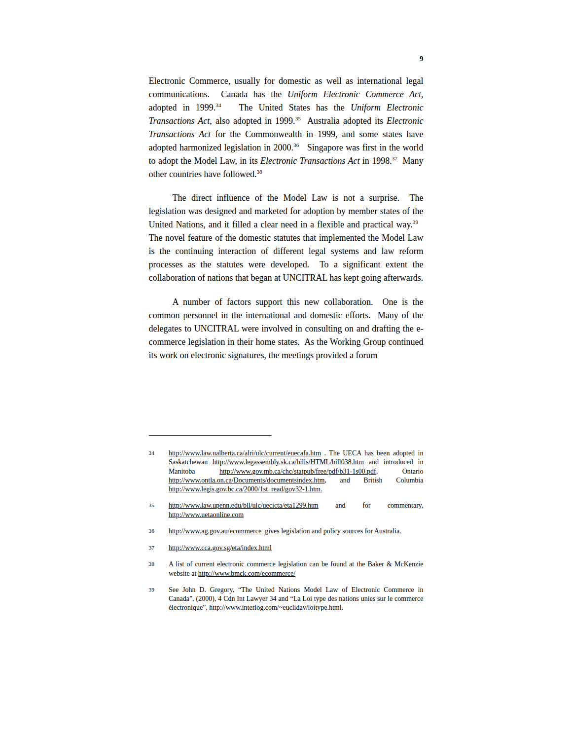9
Electronic Commerce, usually for domestic as well as international legal communications. Canada has the Uniform Electronic Commerce Act, adopted in 1999.34 The United States has the Uniform Electronic Transactions Act, also adopted in 1999.35 Australia adopted its Electronic Transactions Act for the Commonwealth in 1999, and some states have adopted harmonized legislation in 2000.36 Singapore was first in the world to adopt the Model Law, in its Electronic Transactions Act in 1998.37 Many other countries have followed.38
The direct influence of the Model Law is not a surprise. The legislation was designed and marketed for adoption by member states of the United Nations, and it filled a clear need in a flexible and practical way.39 The novel feature of the domestic statutes that implemented the Model Law is the continuing interaction of different legal systems and law reform processes as the statutes were developed. To a significant extent the collaboration of nations that began at UNCITRAL has kept going afterwards.
A number of factors support this new collaboration. One is the common personnel in the international and domestic efforts. Many of the delegates to UNCITRAL were involved in consulting on and drafting the e-commerce legislation in their home states. As the Working Group continued its work on electronic signatures, the meetings provided a forum
34
http://www.law.ualberta.ca/alri/ulc/current/euecafa.htm . The UECA has been adopted in Saskatchewan http://www.legassembly.sk.ca/bills/HTML/bill038.htm and introduced in Manitoba http://www.gov.mb.ca/chc/statpub/free/pdf/b31-1s00.pdf, Ontario http://www.ontla.on.ca/Documents/documentsindex.htm, and British Columbia http://www.legis.gov.bc.ca/2000/1st read/gov32-1.htm.
35
http://www.law.upenn.edu/bll/ulc/uecicta/eta1299.htm and for commentary, http://www.uetaonline.com
36
http://www.ag.gov.au/ecommerce gives legislation and policy sources for Australia.
37
http://www.cca.gov.sg/eta/index.html
38
A list of current electronic commerce legislation can be found at the Baker & McKenzie website at http://www.bmck.com/ecommerce/
39
See John D. Gregory, “The United Nations Model Law of Electronic Commerce in Canada”, (2000), 4 Cdn Int Lawyer 34 and “La Loi type des nations unies sur le commerce électronique”, http://www.interlog.com/~euclidav/loitype.html.